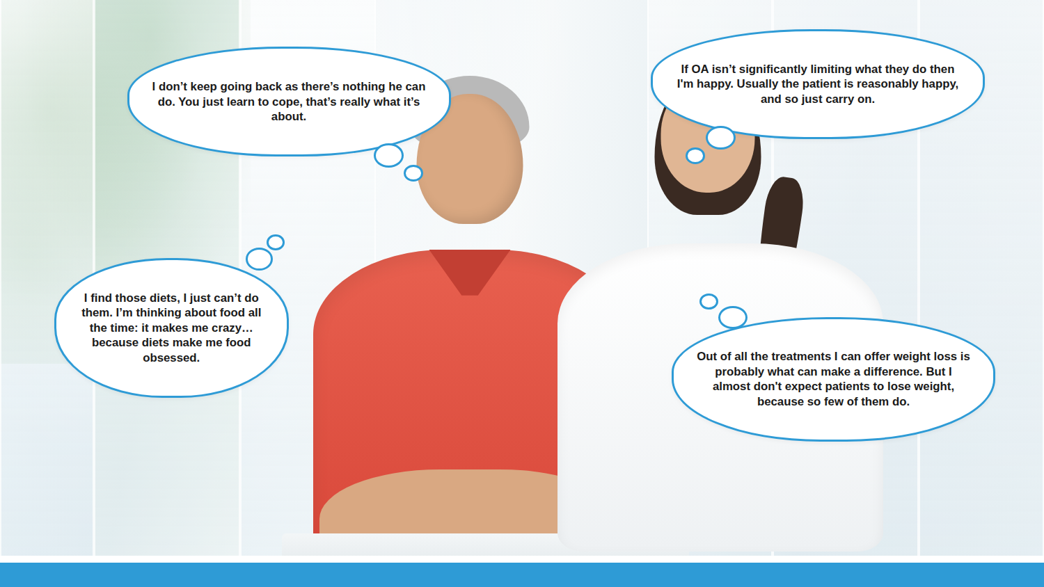I don’t keep going back as there’s nothing he can do. You just learn to cope, that’s really what it’s about.
I find those diets, I just can’t do them. I’m thinking about food all the time: it makes me crazy…because diets make me food obsessed.
If OA isn’t significantly limiting what they do then I'm happy. Usually the patient is reasonably happy, and so just carry on.
Out of all the treatments I can offer weight loss is probably what can make a difference. But I almost don't expect patients to lose weight, because so few of them do.